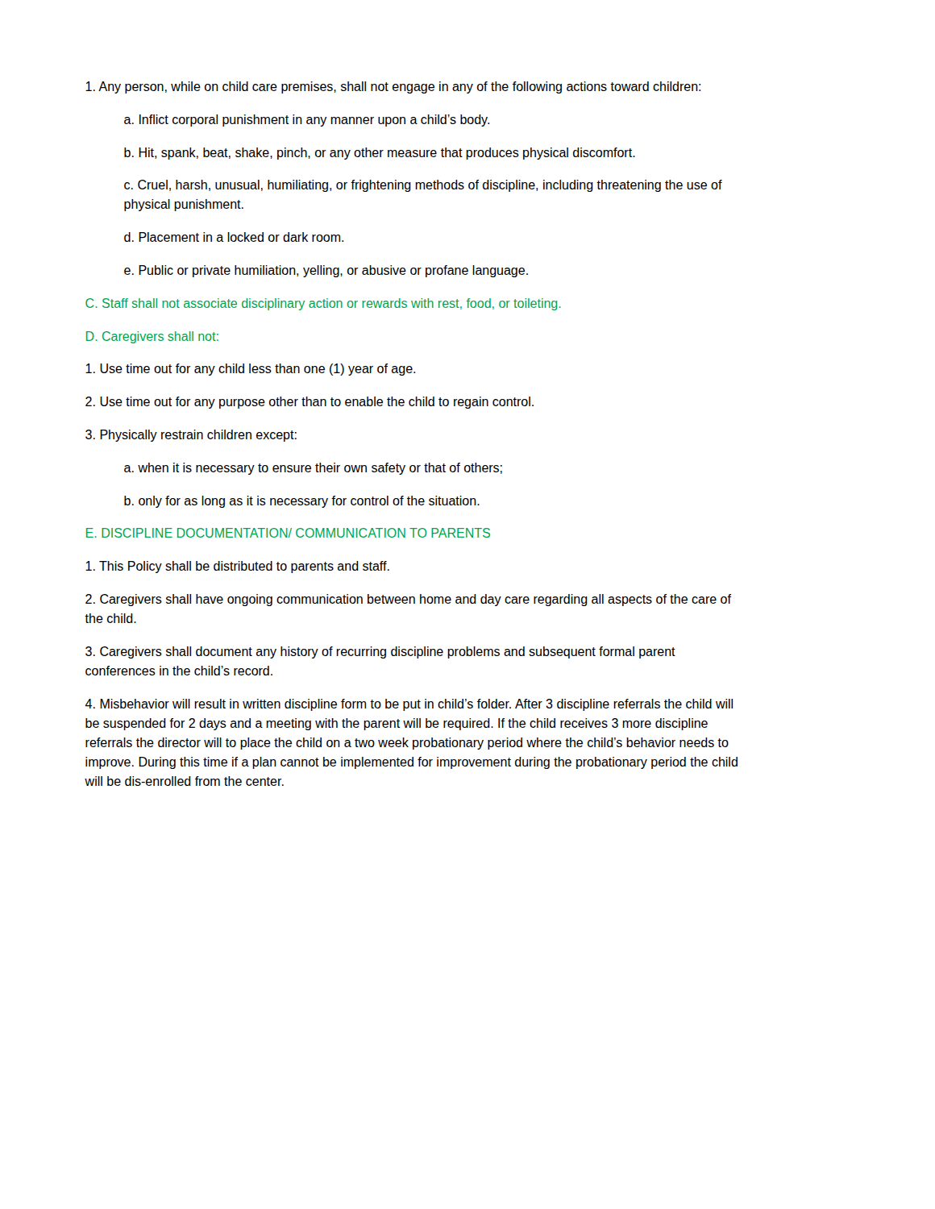1. Any person, while on child care premises, shall not engage in any of the following actions toward children:
a. Inflict corporal punishment in any manner upon a child’s body.
b. Hit, spank, beat, shake, pinch, or any other measure that produces physical discomfort.
c. Cruel, harsh, unusual, humiliating, or frightening methods of discipline, including threatening the use of physical punishment.
d. Placement in a locked or dark room.
e. Public or private humiliation, yelling, or abusive or profane language.
C. Staff shall not associate disciplinary action or rewards with rest, food, or toileting.
D. Caregivers shall not:
1. Use time out for any child less than one (1) year of age.
2. Use time out for any purpose other than to enable the child to regain control.
3. Physically restrain children except:
a. when it is necessary to ensure their own safety or that of others;
b. only for as long as it is necessary for control of the situation.
E. DISCIPLINE DOCUMENTATION/ COMMUNICATION TO PARENTS
1. This Policy shall be distributed to parents and staff.
2. Caregivers shall have ongoing communication between home and day care regarding all aspects of the care of the child.
3. Caregivers shall document any history of recurring discipline problems and subsequent formal parent conferences in the child’s record.
4. Misbehavior will result in written discipline form to be put in child’s folder. After 3 discipline referrals the child will be suspended for 2 days and a meeting with the parent will be required. If the child receives 3 more discipline referrals the director will to place the child on a two week probationary period where the child’s behavior needs to improve. During this time if a plan cannot be implemented for improvement during the probationary period the child will be dis-enrolled from the center.